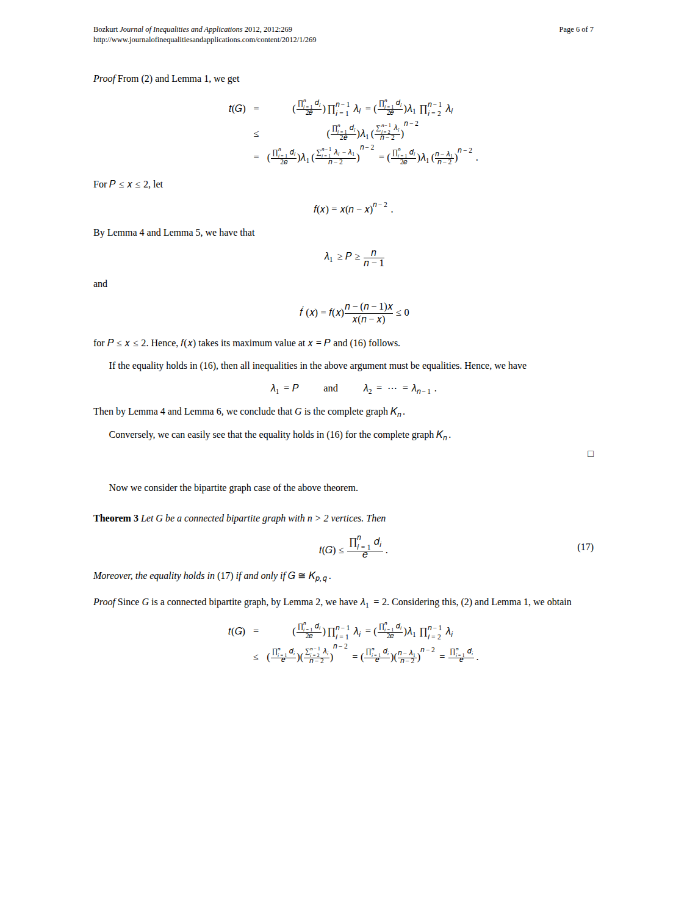Bozkurt Journal of Inequalities and Applications 2012, 2012:269
http://www.journalofinequalitiesandapplications.com/content/2012/1/269
Page 6 of 7
Proof From (2) and Lemma 1, we get
t(G) = ( ∏i=1ndi 2e ) ∏i=1n−1 λi = ( ∏i=1ndi 2e ) λ1 ∏i=2n−1 λi ≤ ( ∏i=1ndi 2e ) λ1 ( ∑i=2n−1λi n−2 ) n−2 = ( ∏i=1ndi 2e ) λ1 ( ∑i=1n−1λi−λ1 n−2 ) n−2 = ( ∏i=1ndi 2e ) λ1 ( n−λ1 n−2 ) n−2 .
For P≤x≤2, let
f(x)=x(n−x)n−2.
By Lemma 4 and Lemma 5, we have that
λ1≥P≥ nn−1
and
f′(x) = f(x) n−(n−1)x x(n−x) ≤0
for P≤x≤2. Hence, f(x) takes its maximum value at x=P and (16) follows.
If the equality holds in (16), then all inequalities in the above argument must be equalities. Hence, we have
λ1=P and λ2=⋯=λn−1.
Then by Lemma 4 and Lemma 6, we conclude that G is the complete graph Kn.
Conversely, we can easily see that the equality holds in (16) for the complete graph Kn.
□
Now we consider the bipartite graph case of the above theorem.
Theorem 3 Let G be a connected bipartite graph with n > 2 vertices. Then
t(G)≤ ∏i=1ndi e . (17)
Moreover, the equality holds in (17) if and only if G≅Kp,q.
Proof Since G is a connected bipartite graph, by Lemma 2, we have λ1=2. Considering this, (2) and Lemma 1, we obtain
t(G) = ( ∏i=1ndi 2e ) ∏i=1n−1 λi = ( ∏i=1ndi 2e ) λ1 ∏i=2n−1 λi ≤ ( ∏i=1ndi e ) ( ∑i=2n−1λi n−2 ) n−2 = ( ∏i=1ndi e ) ( n−λ1 n−2 ) n−2 = ∏i=1ndi e .